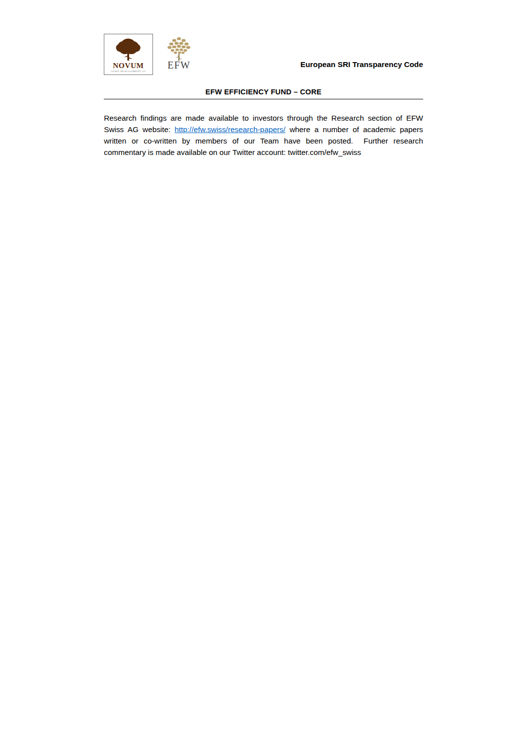NOVUM
ASSET MANAGEMENT AG
EFW
European SRI Transparency Code
EFW EFFICIENCY FUND – CORE
Research findings are made available to investors through the Research section of EFW Swiss AG website: http://efw.swiss/research-papers/ where a number of academic papers written or co-written by members of our Team have been posted. Further research commentary is made available on our Twitter account: twitter.com/efw_swiss